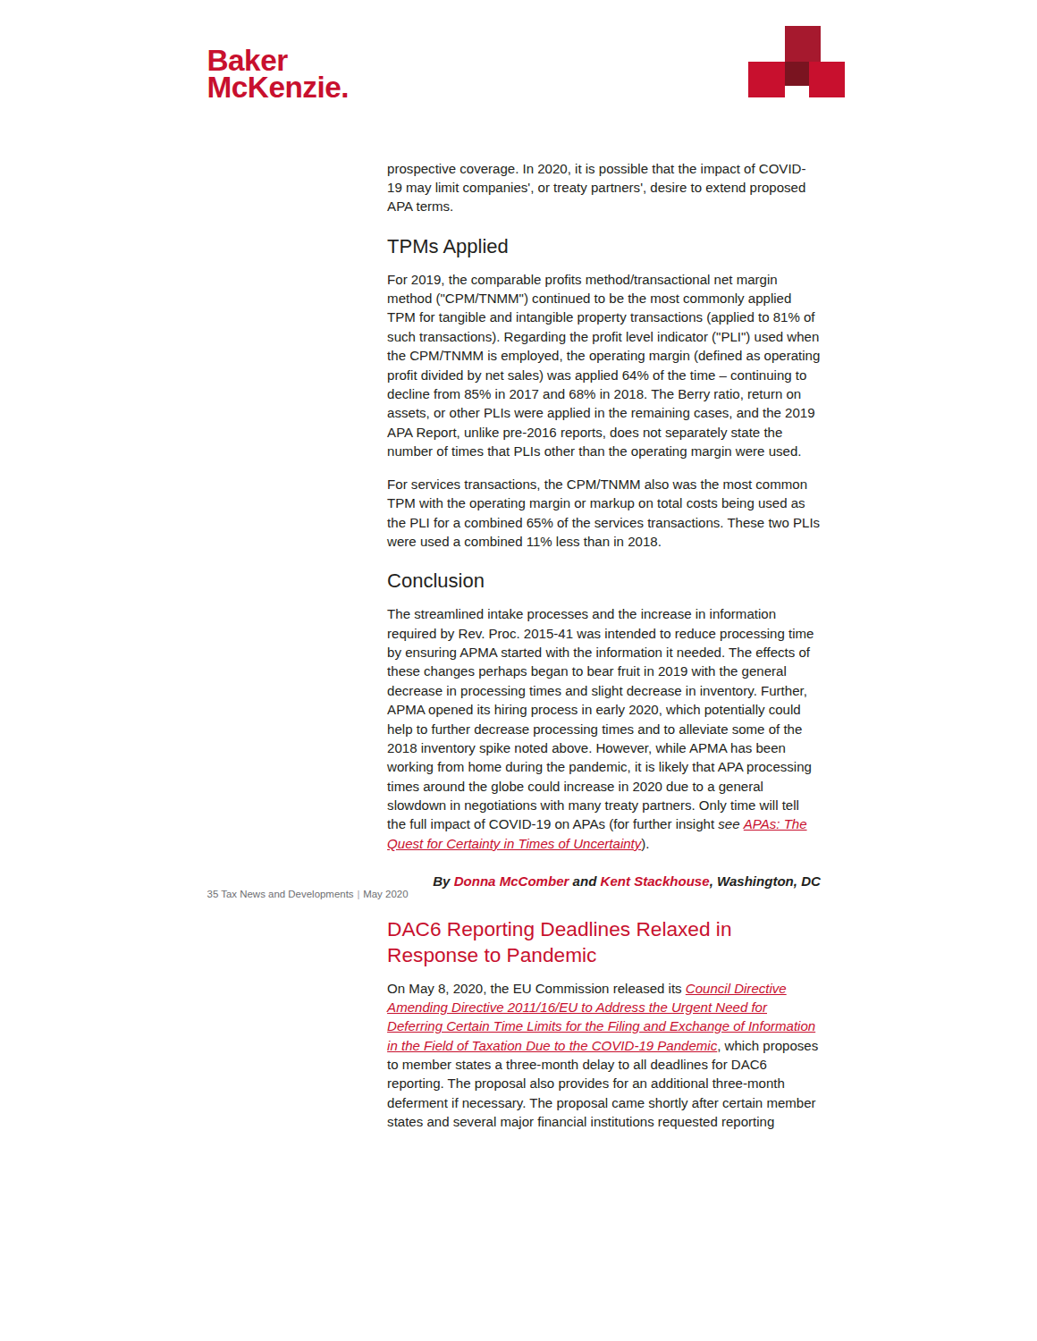Baker
McKenzie.
prospective coverage. In 2020, it is possible that the impact of COVID-19 may limit companies', or treaty partners', desire to extend proposed APA terms.
TPMs Applied
For 2019, the comparable profits method/transactional net margin method ("CPM/TNMM") continued to be the most commonly applied TPM for tangible and intangible property transactions (applied to 81% of such transactions). Regarding the profit level indicator ("PLI") used when the CPM/TNMM is employed, the operating margin (defined as operating profit divided by net sales) was applied 64% of the time – continuing to decline from 85% in 2017 and 68% in 2018. The Berry ratio, return on assets, or other PLIs were applied in the remaining cases, and the 2019 APA Report, unlike pre-2016 reports, does not separately state the number of times that PLIs other than the operating margin were used.
For services transactions, the CPM/TNMM also was the most common TPM with the operating margin or markup on total costs being used as the PLI for a combined 65% of the services transactions. These two PLIs were used a combined 11% less than in 2018.
Conclusion
The streamlined intake processes and the increase in information required by Rev. Proc. 2015-41 was intended to reduce processing time by ensuring APMA started with the information it needed. The effects of these changes perhaps began to bear fruit in 2019 with the general decrease in processing times and slight decrease in inventory. Further, APMA opened its hiring process in early 2020, which potentially could help to further decrease processing times and to alleviate some of the 2018 inventory spike noted above. However, while APMA has been working from home during the pandemic, it is likely that APA processing times around the globe could increase in 2020 due to a general slowdown in negotiations with many treaty partners. Only time will tell the full impact of COVID-19 on APAs (for further insight see APAs: The Quest for Certainty in Times of Uncertainty).
By Donna McComber and Kent Stackhouse, Washington, DC
DAC6 Reporting Deadlines Relaxed in Response to Pandemic
On May 8, 2020, the EU Commission released its Council Directive Amending Directive 2011/16/EU to Address the Urgent Need for Deferring Certain Time Limits for the Filing and Exchange of Information in the Field of Taxation Due to the COVID-19 Pandemic, which proposes to member states a three-month delay to all deadlines for DAC6 reporting. The proposal also provides for an additional three-month deferment if necessary. The proposal came shortly after certain member states and several major financial institutions requested reporting
35 Tax News and Developments|May 2020